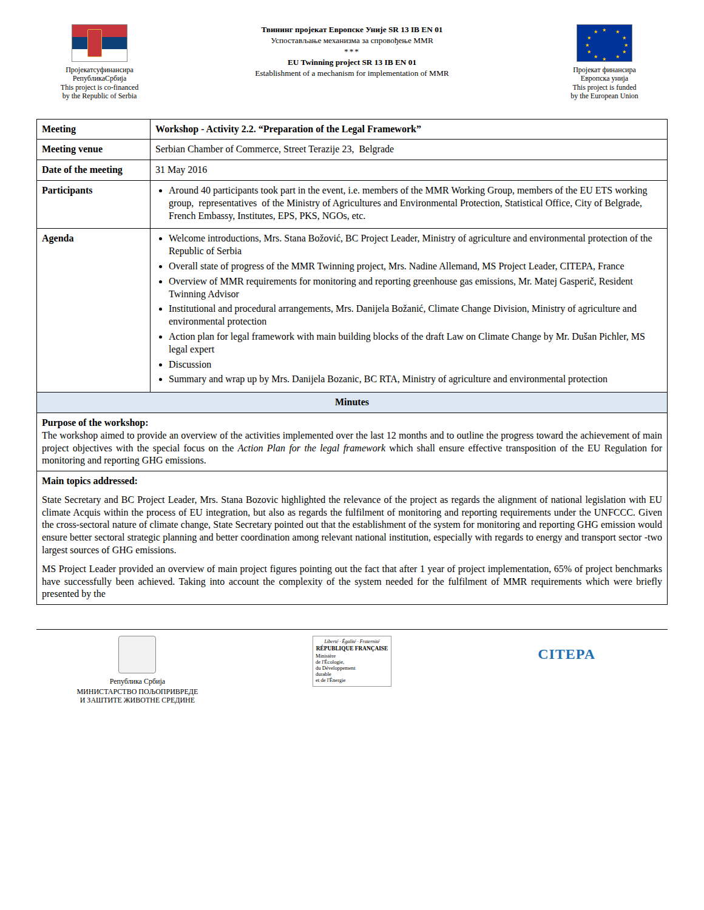Пројекатсуфинансира
РепубликаСрбија
This project is co-financed
by the Republic of Serbia
Твининг пројекат Европске Уније SR 13 IB EN 01
Успостављање механизма за спровођење MMR
***
EU Twinning project SR 13 IB EN 01
Establishment of a mechanism for implementation of MMR
★ ★ ★ ★ ★ ★ ★ ★ ★ ★ ★ ★
Пројекат финансира
Европска унија
This project is funded
by the European Union
| Meeting | Workshop - Activity 2.2. “Preparation of the Legal Framework” |
| Meeting venue | Serbian Chamber of Commerce, Street Terazije 23, Belgrade |
| Date of the meeting | 31 May 2016 |
| Participants | Around 40 participants took part in the event, i.e. members of the MMR Working Group, members of the EU ETS working group, representatives of the Ministry of Agricultures and Environmental Protection, Statistical Office, City of Belgrade, French Embassy, Institutes, EPS, PKS, NGOs, etc. |
| Agenda | Welcome introductions, Mrs. Stana Božović, BC Project Leader, Ministry of agriculture and environmental protection of the Republic of Serbia Overall state of progress of the MMR Twinning project, Mrs. Nadine Allemand, MS Project Leader, CITEPA, France Overview of MMR requirements for monitoring and reporting greenhouse gas emissions, Mr. Matej Gasperič, Resident Twinning Advisor Institutional and procedural arrangements, Mrs. Danijela Božanić, Climate Change Division, Ministry of agriculture and environmental protection Action plan for legal framework with main building blocks of the draft Law on Climate Change by Mr. Dušan Pichler, MS legal expert Discussion Summary and wrap up by Mrs. Danijela Bozanic, BC RTA, Ministry of agriculture and environmental protection |
| Minutes |
| Purpose of the workshop: The workshop aimed to provide an overview of the activities implemented over the last 12 months and to outline the progress toward the achievement of main project objectives with the special focus on the Action Plan for the legal framework which shall ensure effective transposition of the EU Regulation for monitoring and reporting GHG emissions. |
| Main topics addressed: State Secretary and BC Project Leader, Mrs. Stana Bozovic highlighted the relevance of the project as regards the alignment of national legislation with EU climate Acquis within the process of EU integration, but also as regards the fulfilment of monitoring and reporting requirements under the UNFCCC. Given the cross-sectoral nature of climate change, State Secretary pointed out that the establishment of the system for monitoring and reporting GHG emission would ensure better sectoral strategic planning and better coordination among relevant national institution, especially with regards to energy and transport sector -two largest sources of GHG emissions. MS Project Leader provided an overview of main project figures pointing out the fact that after 1 year of project implementation, 65% of project benchmarks have successfully been achieved. Taking into account the complexity of the system needed for the fulfilment of MMR requirements which were briefly presented by the |
Република Србија
МИНИСТАРСТВО ПОЉОПРИВРЕДЕ
И ЗАШТИТЕ ЖИВОТНЕ СРЕДИНЕ
Liberté · Égalité · Fraternité
RÉPUBLIQUE FRANÇAISE
Ministère
de l'Écologie,
du Développement
durable
et de l'Énergie
CITEPA